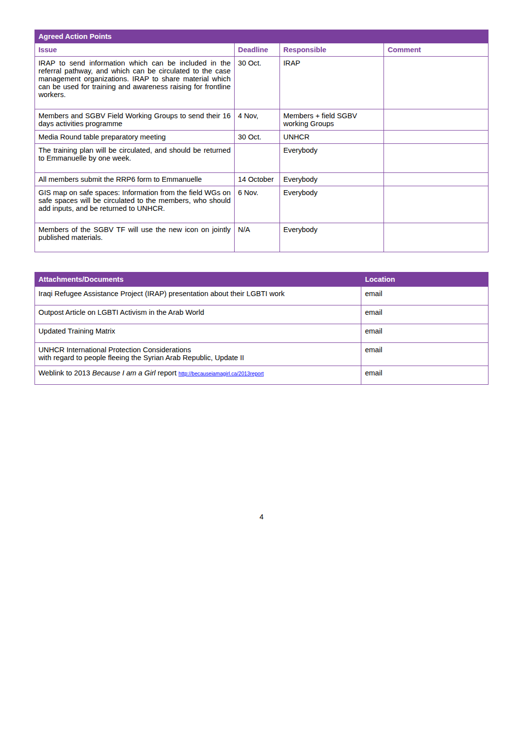| Agreed Action Points |
| --- |
| Issue | Deadline | Responsible | Comment |
| IRAP to send information which can be included in the referral pathway, and which can be circulated to the case management organizations. IRAP to share material which can be used for training and awareness raising for frontline workers. | 30 Oct. | IRAP | |
| Members and SGBV Field Working Groups to send their 16 days activities programme | 4 Nov, | Members + field SGBV working Groups | |
| Media Round table preparatory meeting | 30 Oct. | UNHCR | |
| The training plan will be circulated, and should be returned to Emmanuelle by one week. | | Everybody | |
| All members submit the RRP6 form to Emmanuelle | 14 October | Everybody | |
| GIS map on safe spaces: Information from the field WGs on safe spaces will be circulated to the members, who should add inputs, and be returned to UNHCR. | 6 Nov. | Everybody | |
| Members of the SGBV TF will use the new icon on jointly published materials. | N/A | Everybody | |
| Attachments/Documents | Location |
| --- | --- |
| Iraqi Refugee Assistance Project (IRAP) presentation about their LGBTI work | email |
| Outpost Article on LGBTI Activism in the Arab World | email |
| Updated Training Matrix | email |
| UNHCR International Protection Considerations with regard to people fleeing the Syrian Arab Republic, Update II | email |
| Weblink to 2013 Because I am a Girl report http://becauseiamagirl.ca/2013report | email |
4